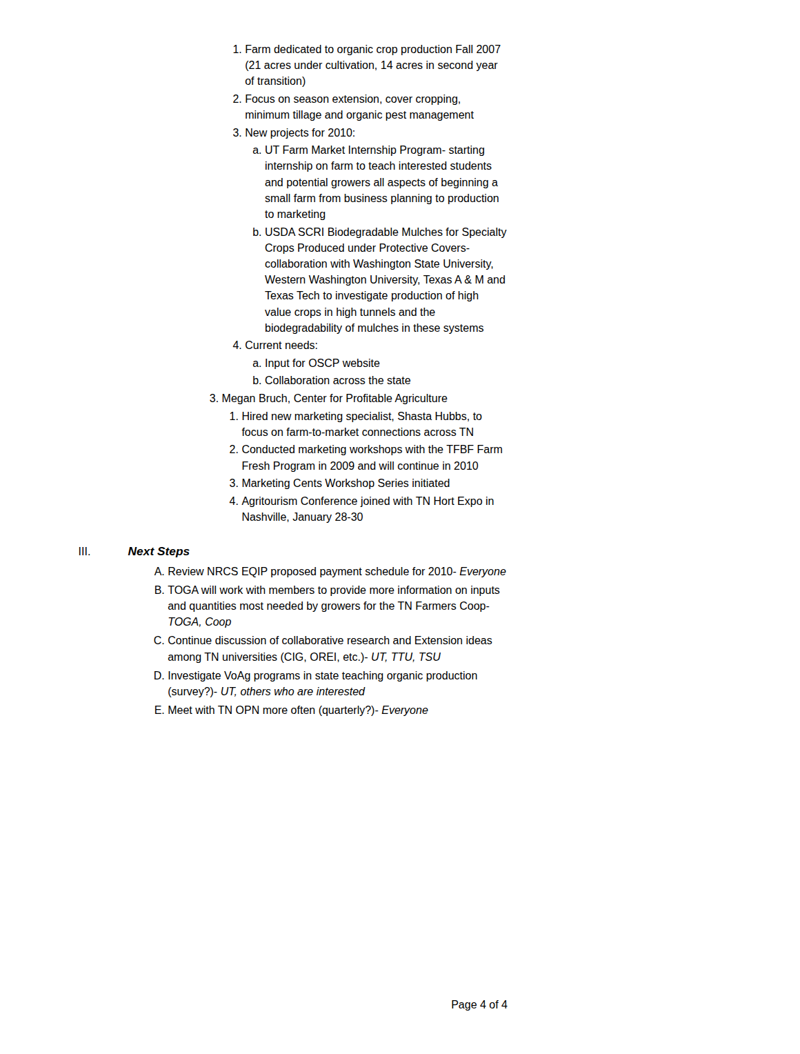Farm dedicated to organic crop production Fall 2007 (21 acres under cultivation, 14 acres in second year of transition)
Focus on season extension, cover cropping, minimum tillage and organic pest management
New projects for 2010:
UT Farm Market Internship Program- starting internship on farm to teach interested students and potential growers all aspects of beginning a small farm from business planning to production to marketing
USDA SCRI Biodegradable Mulches for Specialty Crops Produced under Protective Covers- collaboration with Washington State University, Western Washington University, Texas A & M and Texas Tech to investigate production of high value crops in high tunnels and the biodegradability of mulches in these systems
Current needs:
Input for OSCP website
Collaboration across the state
Megan Bruch, Center for Profitable Agriculture
Hired new marketing specialist, Shasta Hubbs, to focus on farm-to-market connections across TN
Conducted marketing workshops with the TFBF Farm Fresh Program in 2009 and will continue in 2010
Marketing Cents Workshop Series initiated
Agritourism Conference joined with TN Hort Expo in Nashville, January 28-30
III. Next Steps
Review NRCS EQIP proposed payment schedule for 2010- Everyone
TOGA will work with members to provide more information on inputs and quantities most needed by growers for the TN Farmers Coop- TOGA, Coop
Continue discussion of collaborative research and Extension ideas among TN universities (CIG, OREI, etc.)- UT, TTU, TSU
Investigate VoAg programs in state teaching organic production (survey?)- UT, others who are interested
Meet with TN OPN more often (quarterly?)- Everyone
Page 4 of 4